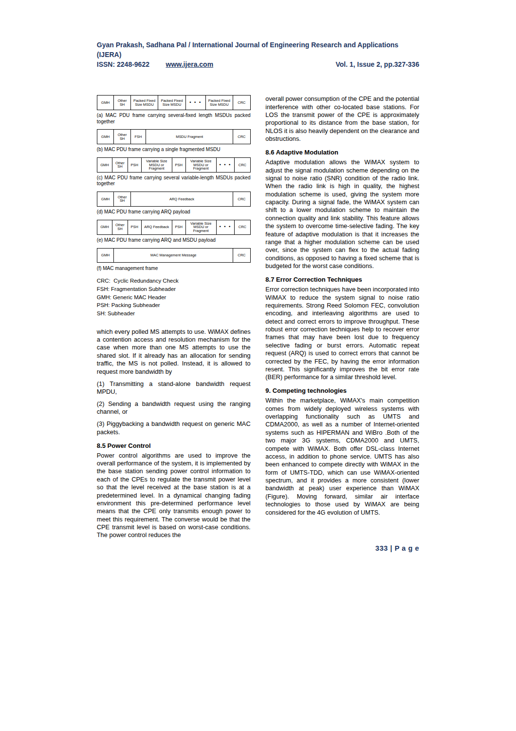Gyan Prakash, Sadhana Pal / International Journal of Engineering Research and Applications (IJERA)
ISSN: 2248-9622 www.ijera.com Vol. 1, Issue 2, pp.327-336
GMH
Other
SH
Packed Fixed
Size MSDU
Packed Fixed
Size MSDU
• • •
Packed Fixed
Size MSDU
CRC
(a) MAC PDU frame carrying several-fixed length MSDUs packed together
GMH
Other
SH
FSH
MSDU Fragment
CRC
(b) MAC PDU frame carrying a single fragmented MSDU
GMH
Other
SH
PSH
Variable Size
MSDU or Fragment
PSH
Variable Size MSDU or
Fragment
• • •
CRC
(c) MAC PDU frame carrying several variable-length MSDUs packed together
GMH
Other
SH
ARQ Feedback
CRC
(d) MAC PDU frame carrying ARQ payload
GMH
Other
SH
PSH
ARQ Feedback
PSH
Variable Size
MSDU or Fragment
• • •
CRC
(e) MAC PDU frame carrying ARQ and MSDU payload
GMH
MAC Management Message
CRC
(f) MAC management frame
CRC: Cyclic Redundancy Check
FSH: Fragmentation Subheader
GMH: Generic MAC Header
PSH: Packing Subheader
SH: Subheader
which every polled MS attempts to use. WiMAX defines a contention access and resolution mechanism for the case when more than one MS attempts to use the shared slot. If it already has an allocation for sending traffic, the MS is not polled. Instead, it is allowed to request more bandwidth by
(1) Transmitting a stand-alone bandwidth request MPDU,
(2) Sending a bandwidth request using the ranging channel, or
(3) Piggybacking a bandwidth request on generic MAC packets.
8.5 Power Control
Power control algorithms are used to improve the overall performance of the system, it is implemented by the base station sending power control information to each of the CPEs to regulate the transmit power level so that the level received at the base station is at a predetermined level. In a dynamical changing fading environment this pre-determined performance level means that the CPE only transmits enough power to meet this requirement. The converse would be that the CPE transmit level is based on worst-case conditions. The power control reduces the
overall power consumption of the CPE and the potential interference with other co-located base stations. For LOS the transmit power of the CPE is approximately proportional to its distance from the base station, for NLOS it is also heavily dependent on the clearance and obstructions.
8.6 Adaptive Modulation
Adaptive modulation allows the WiMAX system to adjust the signal modulation scheme depending on the signal to noise ratio (SNR) condition of the radio link. When the radio link is high in quality, the highest modulation scheme is used, giving the system more capacity. During a signal fade, the WiMAX system can shift to a lower modulation scheme to maintain the connection quality and link stability. This feature allows the system to overcome time-selective fading. The key feature of adaptive modulation is that it increases the range that a higher modulation scheme can be used over, since the system can flex to the actual fading conditions, as opposed to having a fixed scheme that is budgeted for the worst case conditions.
8.7 Error Correction Techniques
Error correction techniques have been incorporated into WiMAX to reduce the system signal to noise ratio requirements. Strong Reed Solomon FEC, convolution encoding, and interleaving algorithms are used to detect and correct errors to improve throughput. These robust error correction techniques help to recover error frames that may have been lost due to frequency selective fading or burst errors. Automatic repeat request (ARQ) is used to correct errors that cannot be corrected by the FEC, by having the error information resent. This significantly improves the bit error rate (BER) performance for a similar threshold level.
9. Competing technologies
Within the marketplace, WiMAX's main competition comes from widely deployed wireless systems with overlapping functionality such as UMTS and CDMA2000, as well as a number of Internet-oriented systems such as HIPERMAN and WiBro .Both of the two major 3G systems, CDMA2000 and UMTS, compete with WiMAX. Both offer DSL-class Internet access, in addition to phone service. UMTS has also been enhanced to compete directly with WiMAX in the form of UMTS-TDD, which can use WiMAX-oriented spectrum, and it provides a more consistent (lower bandwidth at peak) user experience than WiMAX (Figure). Moving forward, similar air interface technologies to those used by WiMAX are being considered for the 4G evolution of UMTS.
333 | P a g e